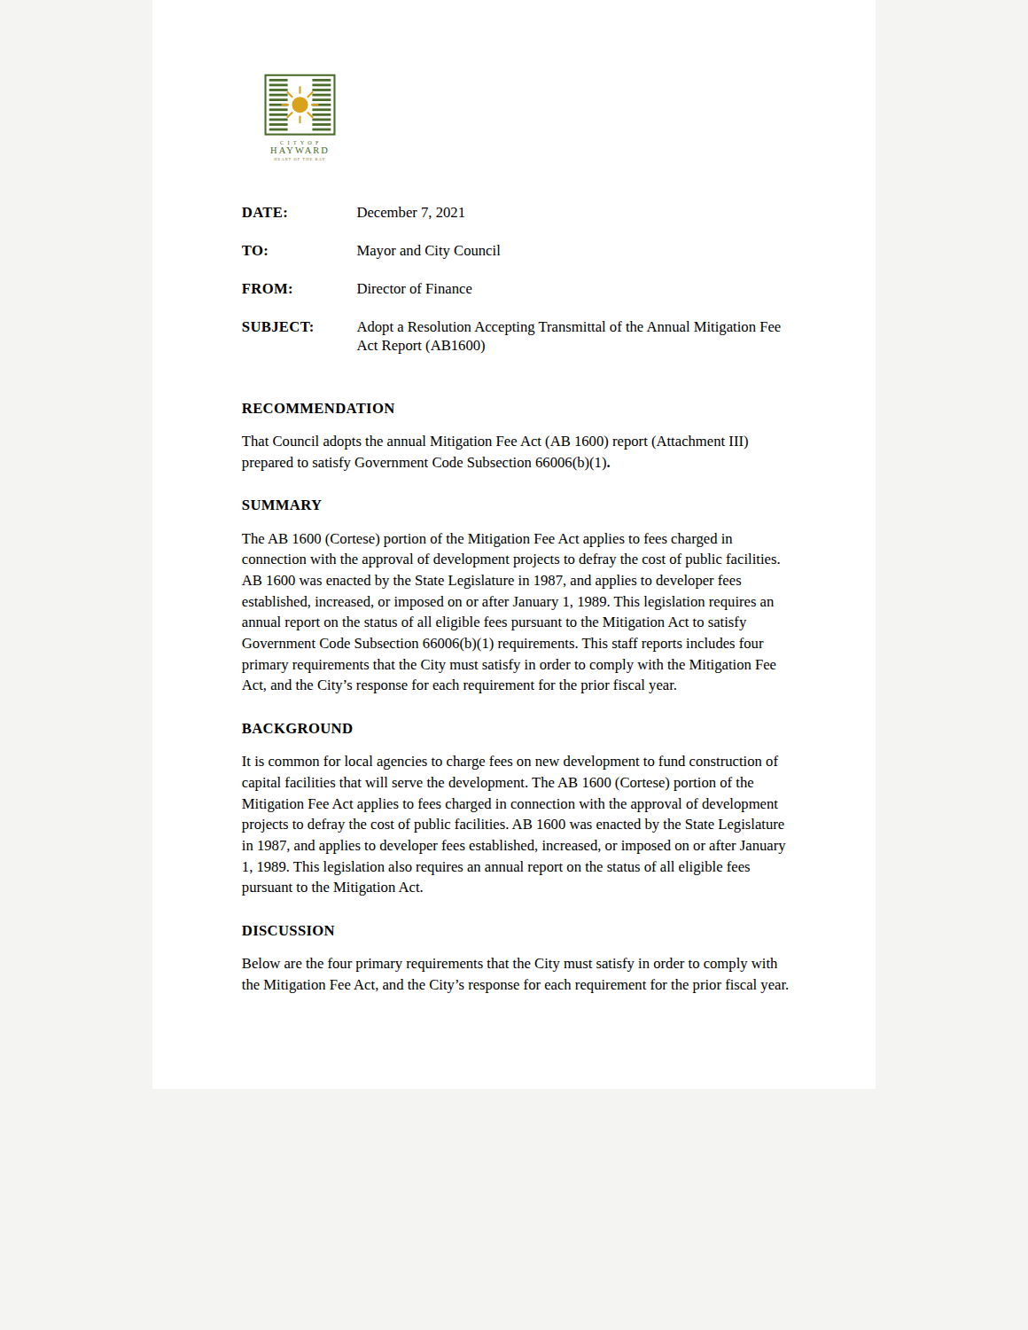City of Hayward — Heart of the Bay C I T Y O F HAYWARD HEART OF THE BAY
| DATE: | December 7, 2021 |
| TO: | Mayor and City Council |
| FROM: | Director of Finance |
| SUBJECT: | Adopt a Resolution Accepting Transmittal of the Annual Mitigation Fee Act Report (AB1600) |
RECOMMENDATION
That Council adopts the annual Mitigation Fee Act (AB 1600) report (Attachment III) prepared to satisfy Government Code Subsection 66006(b)(1).
SUMMARY
The AB 1600 (Cortese) portion of the Mitigation Fee Act applies to fees charged in connection with the approval of development projects to defray the cost of public facilities. AB 1600 was enacted by the State Legislature in 1987, and applies to developer fees established, increased, or imposed on or after January 1, 1989. This legislation requires an annual report on the status of all eligible fees pursuant to the Mitigation Act to satisfy Government Code Subsection 66006(b)(1) requirements. This staff reports includes four primary requirements that the City must satisfy in order to comply with the Mitigation Fee Act, and the City’s response for each requirement for the prior fiscal year.
BACKGROUND
It is common for local agencies to charge fees on new development to fund construction of capital facilities that will serve the development. The AB 1600 (Cortese) portion of the Mitigation Fee Act applies to fees charged in connection with the approval of development projects to defray the cost of public facilities. AB 1600 was enacted by the State Legislature in 1987, and applies to developer fees established, increased, or imposed on or after January 1, 1989. This legislation also requires an annual report on the status of all eligible fees pursuant to the Mitigation Act.
DISCUSSION
Below are the four primary requirements that the City must satisfy in order to comply with the Mitigation Fee Act, and the City’s response for each requirement for the prior fiscal year.